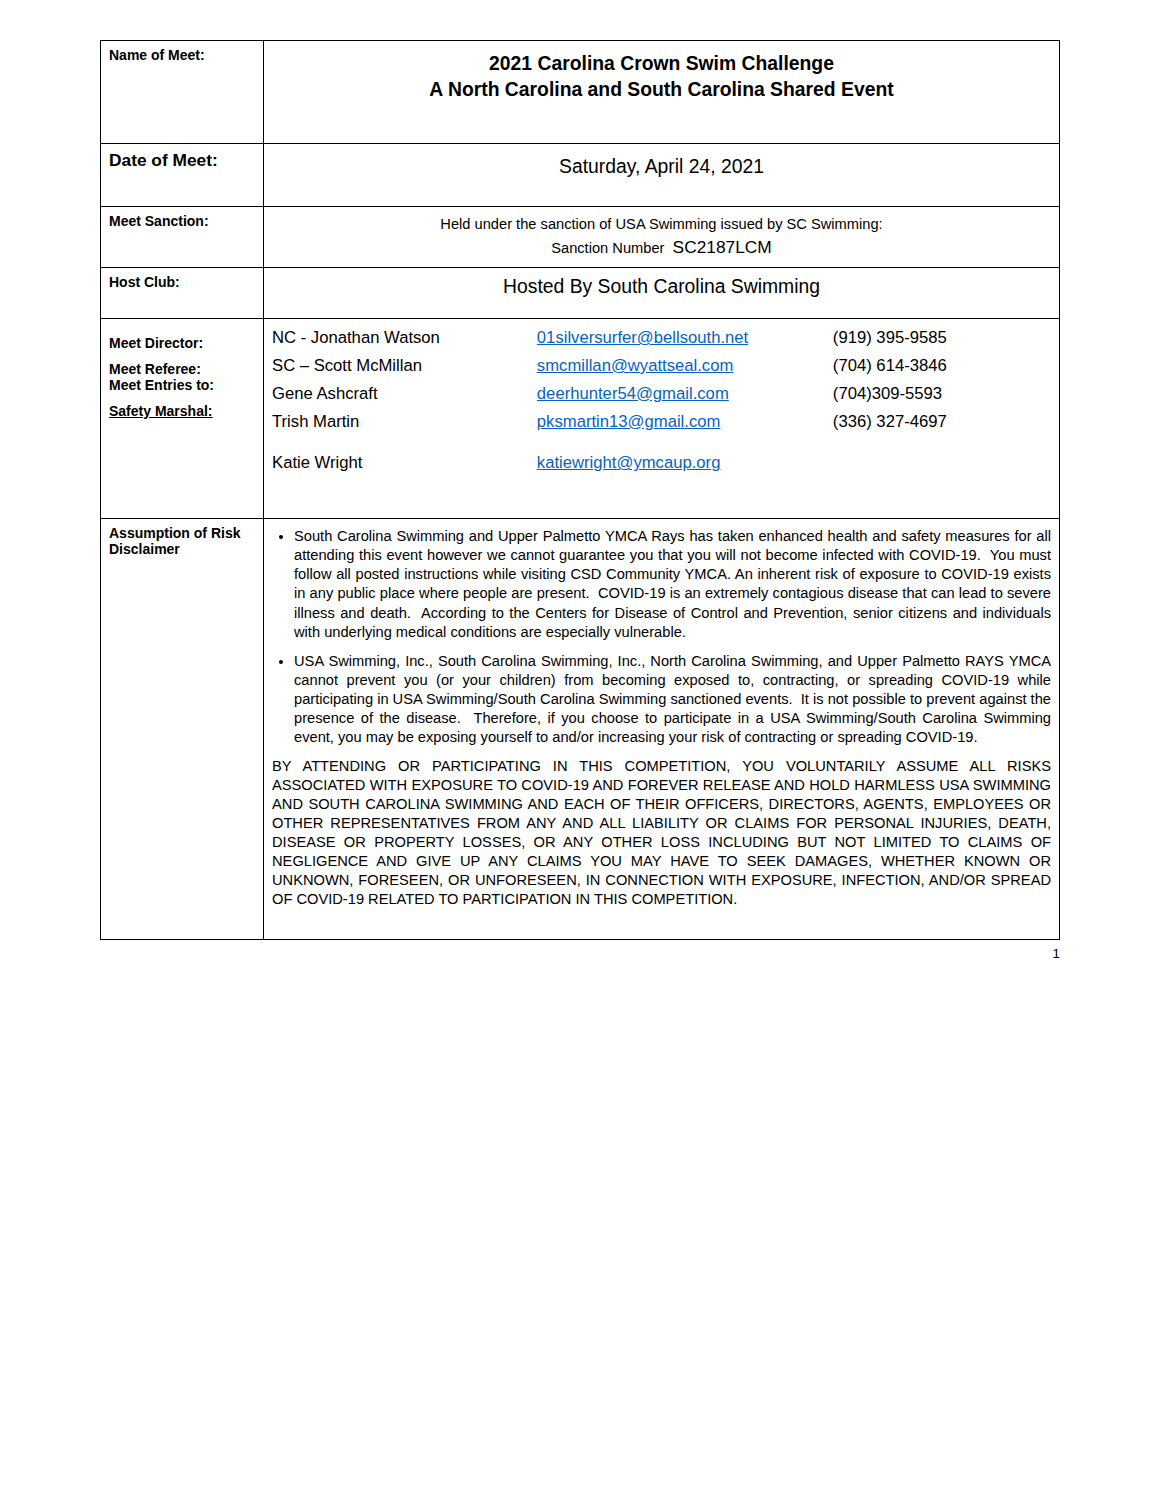| Name of Meet: | 2021 Carolina Crown Swim Challenge A North Carolina and South Carolina Shared Event |
| Date of Meet: | Saturday, April 24, 2021 |
| Meet Sanction: | Held under the sanction of USA Swimming issued by SC Swimming: Sanction Number SC2187LCM |
| Host Club: | Hosted By South Carolina Swimming |
| Meet Director: Meet Referee: Meet Entries to: Safety Marshal: | / NC - Jonathan Watson / 01silversurfer@bellsouth.net / (919) 395-9585 / / SC – Scott McMillan / smcmillan@wyattseal.com / (704) 614-3846 / / Gene Ashcraft / deerhunter54@gmail.com / (704)309-5593 / / Trish Martin / pksmartin13@gmail.com / (336) 327-4697 / / Katie Wright / katiewright@ymcaup.org / / |
| Assumption of Risk Disclaimer | South Carolina Swimming and Upper Palmetto YMCA Rays has taken enhanced health and safety measures for all attending this event however we cannot guarantee you that you will not become infected with COVID-19. You must follow all posted instructions while visiting CSD Community YMCA. An inherent risk of exposure to COVID-19 exists in any public place where people are present. COVID-19 is an extremely contagious disease that can lead to severe illness and death. According to the Centers for Disease of Control and Prevention, senior citizens and individuals with underlying medical conditions are especially vulnerable. USA Swimming, Inc., South Carolina Swimming, Inc., North Carolina Swimming, and Upper Palmetto RAYS YMCA cannot prevent you (or your children) from becoming exposed to, contracting, or spreading COVID-19 while participating in USA Swimming/South Carolina Swimming sanctioned events. It is not possible to prevent against the presence of the disease. Therefore, if you choose to participate in a USA Swimming/South Carolina Swimming event, you may be exposing yourself to and/or increasing your risk of contracting or spreading COVID-19. BY ATTENDING OR PARTICIPATING IN THIS COMPETITION, YOU VOLUNTARILY ASSUME ALL RISKS ASSOCIATED WITH EXPOSURE TO COVID-19 AND FOREVER RELEASE AND HOLD HARMLESS USA SWIMMING AND SOUTH CAROLINA SWIMMING AND EACH OF THEIR OFFICERS, DIRECTORS, AGENTS, EMPLOYEES OR OTHER REPRESENTATIVES FROM ANY AND ALL LIABILITY OR CLAIMS FOR PERSONAL INJURIES, DEATH, DISEASE OR PROPERTY LOSSES, OR ANY OTHER LOSS INCLUDING BUT NOT LIMITED TO CLAIMS OF NEGLIGENCE AND GIVE UP ANY CLAIMS YOU MAY HAVE TO SEEK DAMAGES, WHETHER KNOWN OR UNKNOWN, FORESEEN, OR UNFORESEEN, IN CONNECTION WITH EXPOSURE, INFECTION, AND/OR SPREAD OF COVID-19 RELATED TO PARTICIPATION IN THIS COMPETITION. |
1